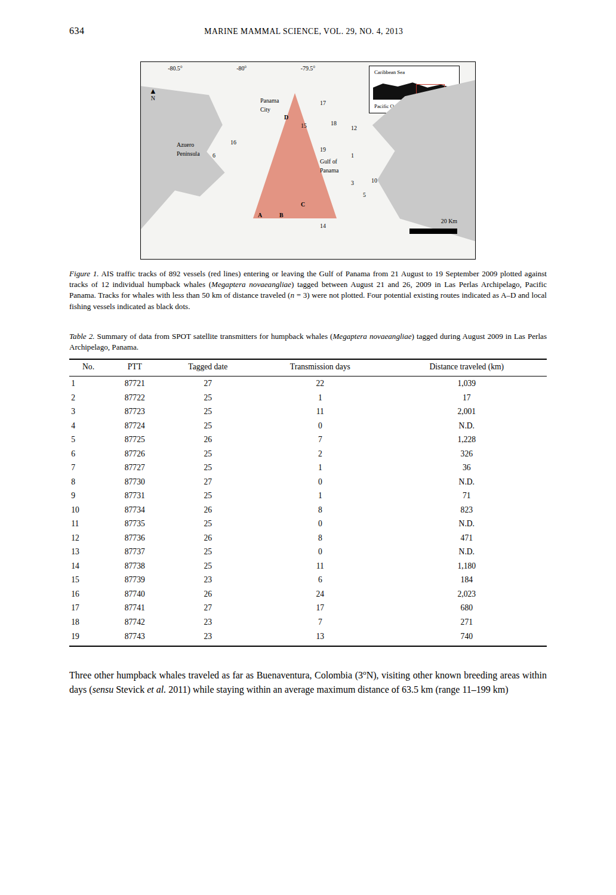634 Marine Mammal Science, Vol. 29, No. 4, 2013
-80.5°-80°-79.5°-79°-78.5°
8.5°8°7.5°7°
Caribbean Sea
Pacific Ocean
▲N
Panama
City 17 18 12 15 D 16 19 1 6 Azuero
Peninsula Gulf of
Panama 3 10 5 C A B 14 20 Km
Figure 1. AIS traffic tracks of 892 vessels (red lines) entering or leaving the Gulf of Panama from 21 August to 19 September 2009 plotted against tracks of 12 individual humpback whales (Megaptera novaeangliae) tagged between August 21 and 26, 2009 in Las Perlas Archipelago, Pacific Panama. Tracks for whales with less than 50 km of distance traveled (n = 3) were not plotted. Four potential existing routes indicated as A–D and local fishing vessels indicated as black dots.
Table 2. Summary of data from SPOT satellite transmitters for humpback whales (Megaptera novaeangliae) tagged during August 2009 in Las Perlas Archipelago, Panama.
| No. | PTT | Tagged date | Transmission days | Distance traveled (km) |
| --- | --- | --- | --- | --- |
| 1 | 87721 | 27 | 22 | 1,039 |
| 2 | 87722 | 25 | 1 | 17 |
| 3 | 87723 | 25 | 11 | 2,001 |
| 4 | 87724 | 25 | 0 | N.D. |
| 5 | 87725 | 26 | 7 | 1,228 |
| 6 | 87726 | 25 | 2 | 326 |
| 7 | 87727 | 25 | 1 | 36 |
| 8 | 87730 | 27 | 0 | N.D. |
| 9 | 87731 | 25 | 1 | 71 |
| 10 | 87734 | 26 | 8 | 823 |
| 11 | 87735 | 25 | 0 | N.D. |
| 12 | 87736 | 26 | 8 | 471 |
| 13 | 87737 | 25 | 0 | N.D. |
| 14 | 87738 | 25 | 11 | 1,180 |
| 15 | 87739 | 23 | 6 | 184 |
| 16 | 87740 | 26 | 24 | 2,023 |
| 17 | 87741 | 27 | 17 | 680 |
| 18 | 87742 | 23 | 7 | 271 |
| 19 | 87743 | 23 | 13 | 740 |
Three other humpback whales traveled as far as Buenaventura, Colombia (3oN), visiting other known breeding areas within days (sensu Stevick et al. 2011) while staying within an average maximum distance of 63.5 km (range 11–199 km)